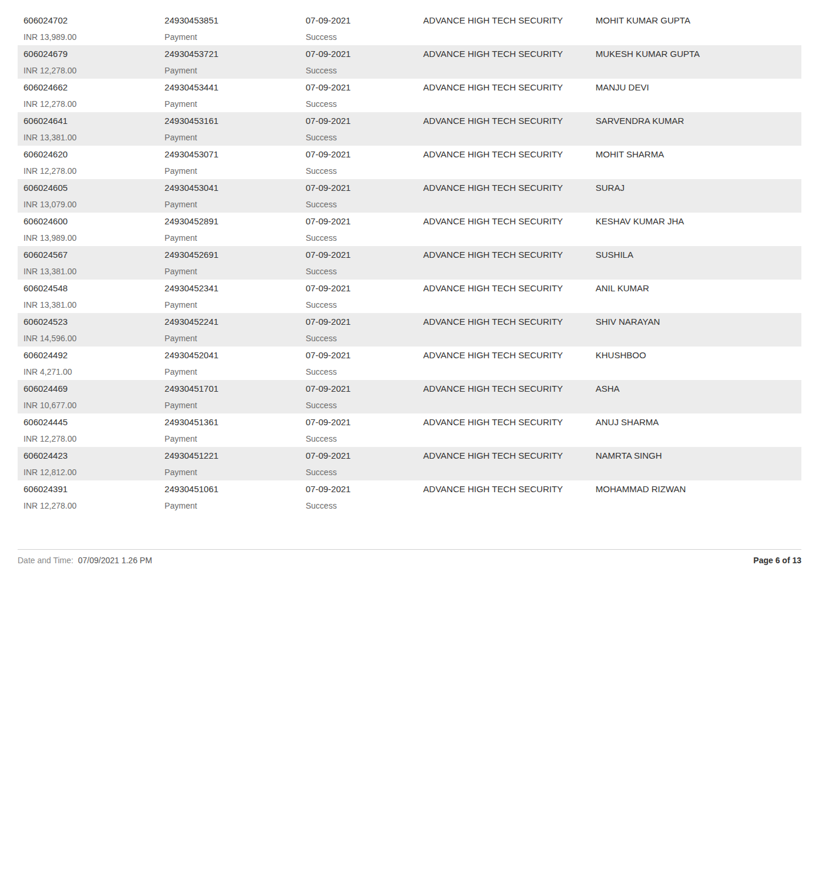| 606024702 | 24930453851 | 07-09-2021 | ADVANCE HIGH TECH SECURITY | MOHIT KUMAR GUPTA |
| INR 13,989.00 | Payment | Success | | |
| 606024679 | 24930453721 | 07-09-2021 | ADVANCE HIGH TECH SECURITY | MUKESH KUMAR GUPTA |
| INR 12,278.00 | Payment | Success | | |
| 606024662 | 24930453441 | 07-09-2021 | ADVANCE HIGH TECH SECURITY | MANJU DEVI |
| INR 12,278.00 | Payment | Success | | |
| 606024641 | 24930453161 | 07-09-2021 | ADVANCE HIGH TECH SECURITY | SARVENDRA KUMAR |
| INR 13,381.00 | Payment | Success | | |
| 606024620 | 24930453071 | 07-09-2021 | ADVANCE HIGH TECH SECURITY | MOHIT SHARMA |
| INR 12,278.00 | Payment | Success | | |
| 606024605 | 24930453041 | 07-09-2021 | ADVANCE HIGH TECH SECURITY | SURAJ |
| INR 13,079.00 | Payment | Success | | |
| 606024600 | 24930452891 | 07-09-2021 | ADVANCE HIGH TECH SECURITY | KESHAV KUMAR JHA |
| INR 13,989.00 | Payment | Success | | |
| 606024567 | 24930452691 | 07-09-2021 | ADVANCE HIGH TECH SECURITY | SUSHILA |
| INR 13,381.00 | Payment | Success | | |
| 606024548 | 24930452341 | 07-09-2021 | ADVANCE HIGH TECH SECURITY | ANIL KUMAR |
| INR 13,381.00 | Payment | Success | | |
| 606024523 | 24930452241 | 07-09-2021 | ADVANCE HIGH TECH SECURITY | SHIV NARAYAN |
| INR 14,596.00 | Payment | Success | | |
| 606024492 | 24930452041 | 07-09-2021 | ADVANCE HIGH TECH SECURITY | KHUSHBOO |
| INR 4,271.00 | Payment | Success | | |
| 606024469 | 24930451701 | 07-09-2021 | ADVANCE HIGH TECH SECURITY | ASHA |
| INR 10,677.00 | Payment | Success | | |
| 606024445 | 24930451361 | 07-09-2021 | ADVANCE HIGH TECH SECURITY | ANUJ SHARMA |
| INR 12,278.00 | Payment | Success | | |
| 606024423 | 24930451221 | 07-09-2021 | ADVANCE HIGH TECH SECURITY | NAMRTA SINGH |
| INR 12,812.00 | Payment | Success | | |
| 606024391 | 24930451061 | 07-09-2021 | ADVANCE HIGH TECH SECURITY | MOHAMMAD RIZWAN |
| INR 12,278.00 | Payment | Success | | |
Date and Time: 07/09/2021 1.26 PM
Page 6 of 13